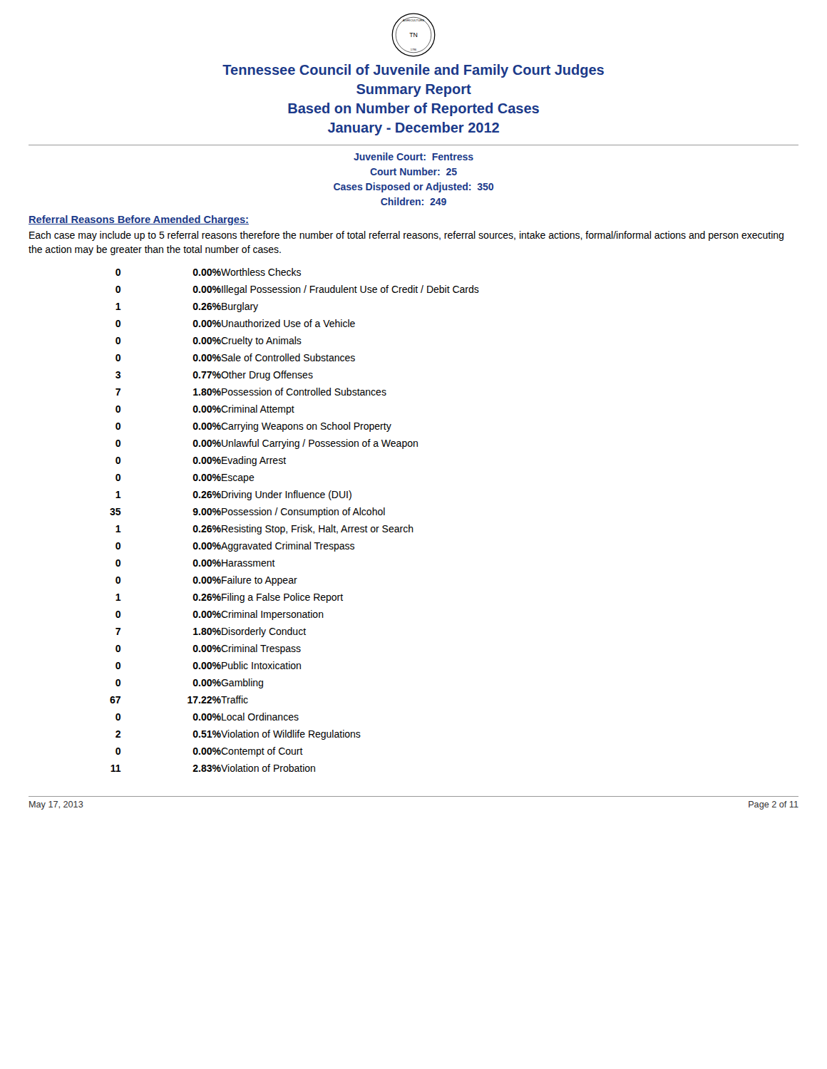Tennessee Council of Juvenile and Family Court Judges
Summary Report
Based on Number of Reported Cases
January - December 2012
Juvenile Court: Fentress
Court Number: 25
Cases Disposed or Adjusted: 350
Children: 249
Referral Reasons Before Amended Charges:
Each case may include up to 5 referral reasons therefore the number of total referral reasons, referral sources, intake actions, formal/informal actions and person executing the action may be greater than the total number of cases.
| 0 | 0.00% | Worthless Checks |
| 0 | 0.00% | Illegal Possession / Fraudulent Use of Credit / Debit Cards |
| 1 | 0.26% | Burglary |
| 0 | 0.00% | Unauthorized Use of a Vehicle |
| 0 | 0.00% | Cruelty to Animals |
| 0 | 0.00% | Sale of Controlled Substances |
| 3 | 0.77% | Other Drug Offenses |
| 7 | 1.80% | Possession of Controlled Substances |
| 0 | 0.00% | Criminal Attempt |
| 0 | 0.00% | Carrying Weapons on School Property |
| 0 | 0.00% | Unlawful Carrying / Possession of a Weapon |
| 0 | 0.00% | Evading Arrest |
| 0 | 0.00% | Escape |
| 1 | 0.26% | Driving Under Influence (DUI) |
| 35 | 9.00% | Possession / Consumption of Alcohol |
| 1 | 0.26% | Resisting Stop, Frisk, Halt, Arrest or Search |
| 0 | 0.00% | Aggravated Criminal Trespass |
| 0 | 0.00% | Harassment |
| 0 | 0.00% | Failure to Appear |
| 1 | 0.26% | Filing a False Police Report |
| 0 | 0.00% | Criminal Impersonation |
| 7 | 1.80% | Disorderly Conduct |
| 0 | 0.00% | Criminal Trespass |
| 0 | 0.00% | Public Intoxication |
| 0 | 0.00% | Gambling |
| 67 | 17.22% | Traffic |
| 0 | 0.00% | Local Ordinances |
| 2 | 0.51% | Violation of Wildlife Regulations |
| 0 | 0.00% | Contempt of Court |
| 11 | 2.83% | Violation of Probation |
May 17, 2013
Page 2 of 11